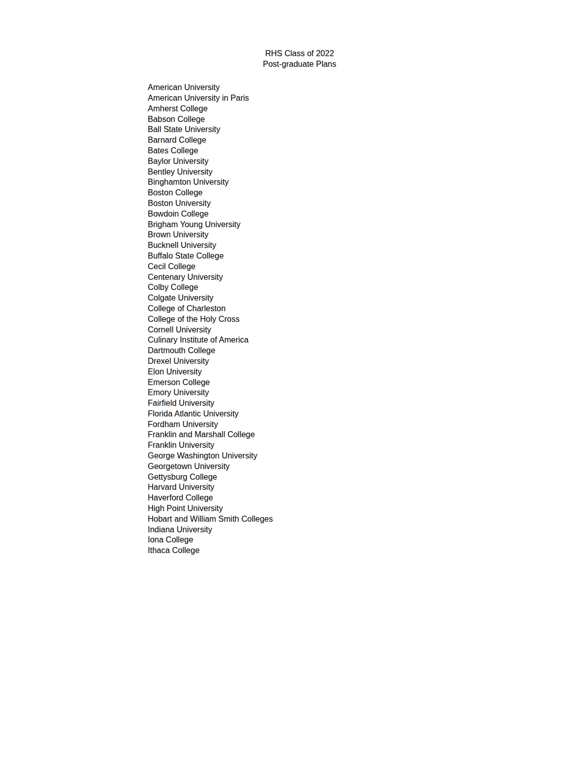RHS Class of 2022
Post-graduate Plans
American University
American University in Paris
Amherst College
Babson College
Ball State University
Barnard College
Bates College
Baylor University
Bentley University
Binghamton University
Boston College
Boston University
Bowdoin College
Brigham Young University
Brown University
Bucknell University
Buffalo State College
Cecil College
Centenary University
Colby College
Colgate University
College of Charleston
College of the Holy Cross
Cornell University
Culinary Institute of America
Dartmouth College
Drexel University
Elon University
Emerson College
Emory University
Fairfield University
Florida Atlantic University
Fordham University
Franklin and Marshall College
Franklin University
George Washington University
Georgetown University
Gettysburg College
Harvard University
Haverford College
High Point University
Hobart and William Smith Colleges
Indiana University
Iona College
Ithaca College